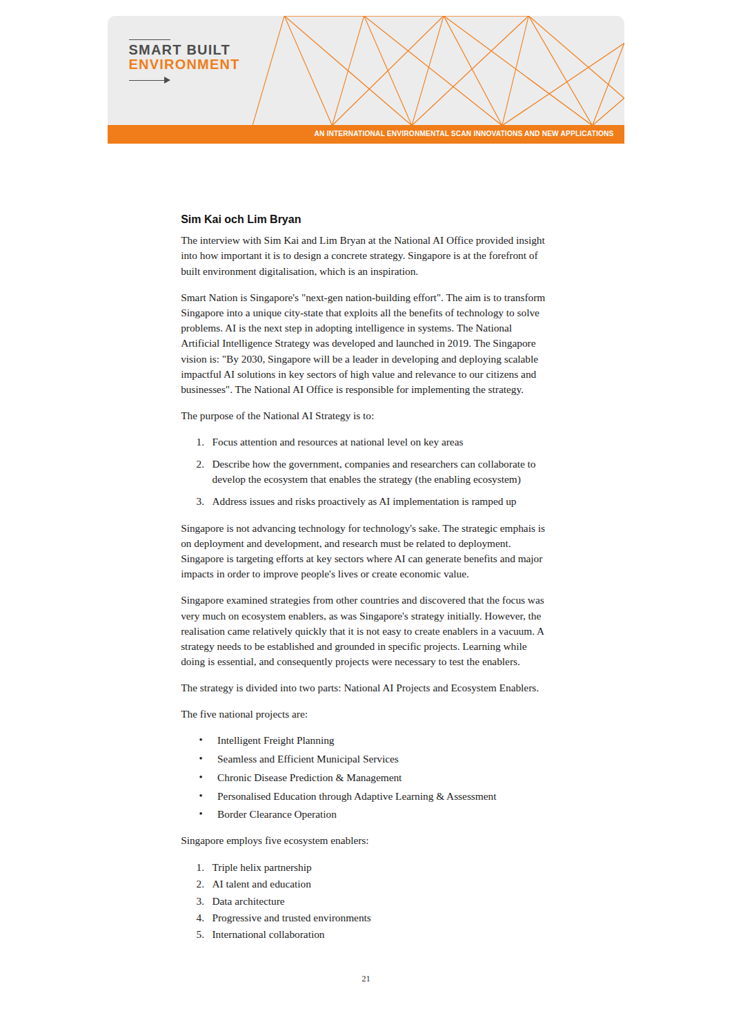SMART BUILT ENVIRONMENT
AN INTERNATIONAL ENVIRONMENTAL SCAN INNOVATIONS AND NEW APPLICATIONS
Sim Kai och Lim Bryan
The interview with Sim Kai and Lim Bryan at the National AI Office provided insight into how important it is to design a concrete strategy. Singapore is at the forefront of built environment digitalisation, which is an inspiration.
Smart Nation is Singapore's "next-gen nation-building effort". The aim is to transform Singapore into a unique city-state that exploits all the benefits of technology to solve problems. AI is the next step in adopting intelligence in systems. The National Artificial Intelligence Strategy was developed and launched in 2019. The Singapore vision is: "By 2030, Singapore will be a leader in developing and deploying scalable impactful AI solutions in key sectors of high value and relevance to our citizens and businesses". The National AI Office is responsible for implementing the strategy.
The purpose of the National AI Strategy is to:
Focus attention and resources at national level on key areas
Describe how the government, companies and researchers can collaborate to develop the ecosystem that enables the strategy (the enabling ecosystem)
Address issues and risks proactively as AI implementation is ramped up
Singapore is not advancing technology for technology's sake. The strategic emphais is on deployment and development, and research must be related to deployment. Singapore is targeting efforts at key sectors where AI can generate benefits and major impacts in order to improve people's lives or create economic value.
Singapore examined strategies from other countries and discovered that the focus was very much on ecosystem enablers, as was Singapore's strategy initially. However, the realisation came relatively quickly that it is not easy to create enablers in a vacuum. A strategy needs to be established and grounded in specific projects. Learning while doing is essential, and consequently projects were necessary to test the enablers.
The strategy is divided into two parts: National AI Projects and Ecosystem Enablers.
The five national projects are:
Intelligent Freight Planning
Seamless and Efficient Municipal Services
Chronic Disease Prediction & Management
Personalised Education through Adaptive Learning & Assessment
Border Clearance Operation
Singapore employs five ecosystem enablers:
Triple helix partnership
AI talent and education
Data architecture
Progressive and trusted environments
International collaboration
21